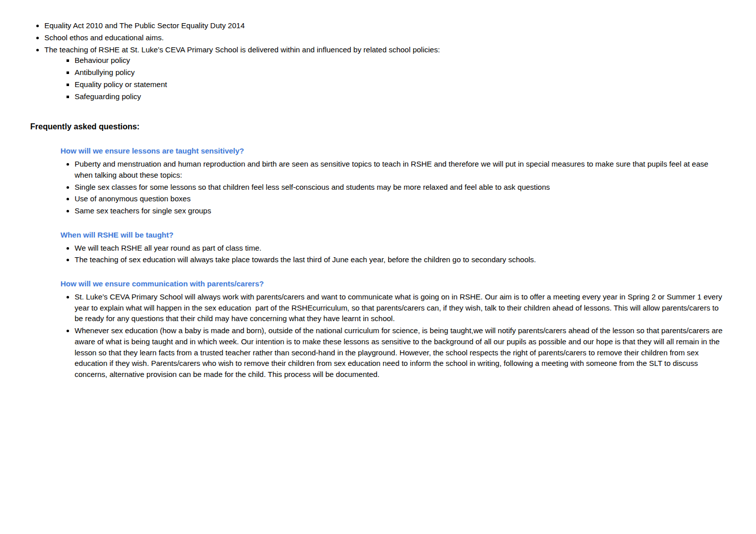Equality Act 2010 and The Public Sector Equality Duty 2014
School ethos and educational aims.
The teaching of RSHE at St. Luke’s CEVA Primary School is delivered within and influenced by related school policies:
Behaviour policy
Antibullying policy
Equality policy or statement
Safeguarding policy
Frequently asked questions:
How will we ensure lessons are taught sensitively?
Puberty and menstruation and human reproduction and birth are seen as sensitive topics to teach in RSHE and therefore we will put in special measures to make sure that pupils feel at ease when talking about these topics:
Single sex classes for some lessons so that children feel less self-conscious and students may be more relaxed and feel able to ask questions
Use of anonymous question boxes
Same sex teachers for single sex groups
When will RSHE will be taught?
We will teach RSHE all year round as part of class time.
The teaching of sex education will always take place towards the last third of June each year, before the children go to secondary schools.
How will we ensure communication with parents/carers?
St. Luke’s CEVA Primary School will always work with parents/carers and want to communicate what is going on in RSHE. Our aim is to offer a meeting every year in Spring 2 or Summer 1 every year to explain what will happen in the sex education part of the RSHEcurriculum, so that parents/carers can, if they wish, talk to their children ahead of lessons. This will allow parents/carers to be ready for any questions that their child may have concerning what they have learnt in school.
Whenever sex education (how a baby is made and born), outside of the national curriculum for science, is being taught,we will notify parents/carers ahead of the lesson so that parents/carers are aware of what is being taught and in which week. Our intention is to make these lessons as sensitive to the background of all our pupils as possible and our hope is that they will all remain in the lesson so that they learn facts from a trusted teacher rather than second-hand in the playground. However, the school respects the right of parents/carers to remove their children from sex education if they wish. Parents/carers who wish to remove their children from sex education need to inform the school in writing, following a meeting with someone from the SLT to discuss concerns, alternative provision can be made for the child. This process will be documented.